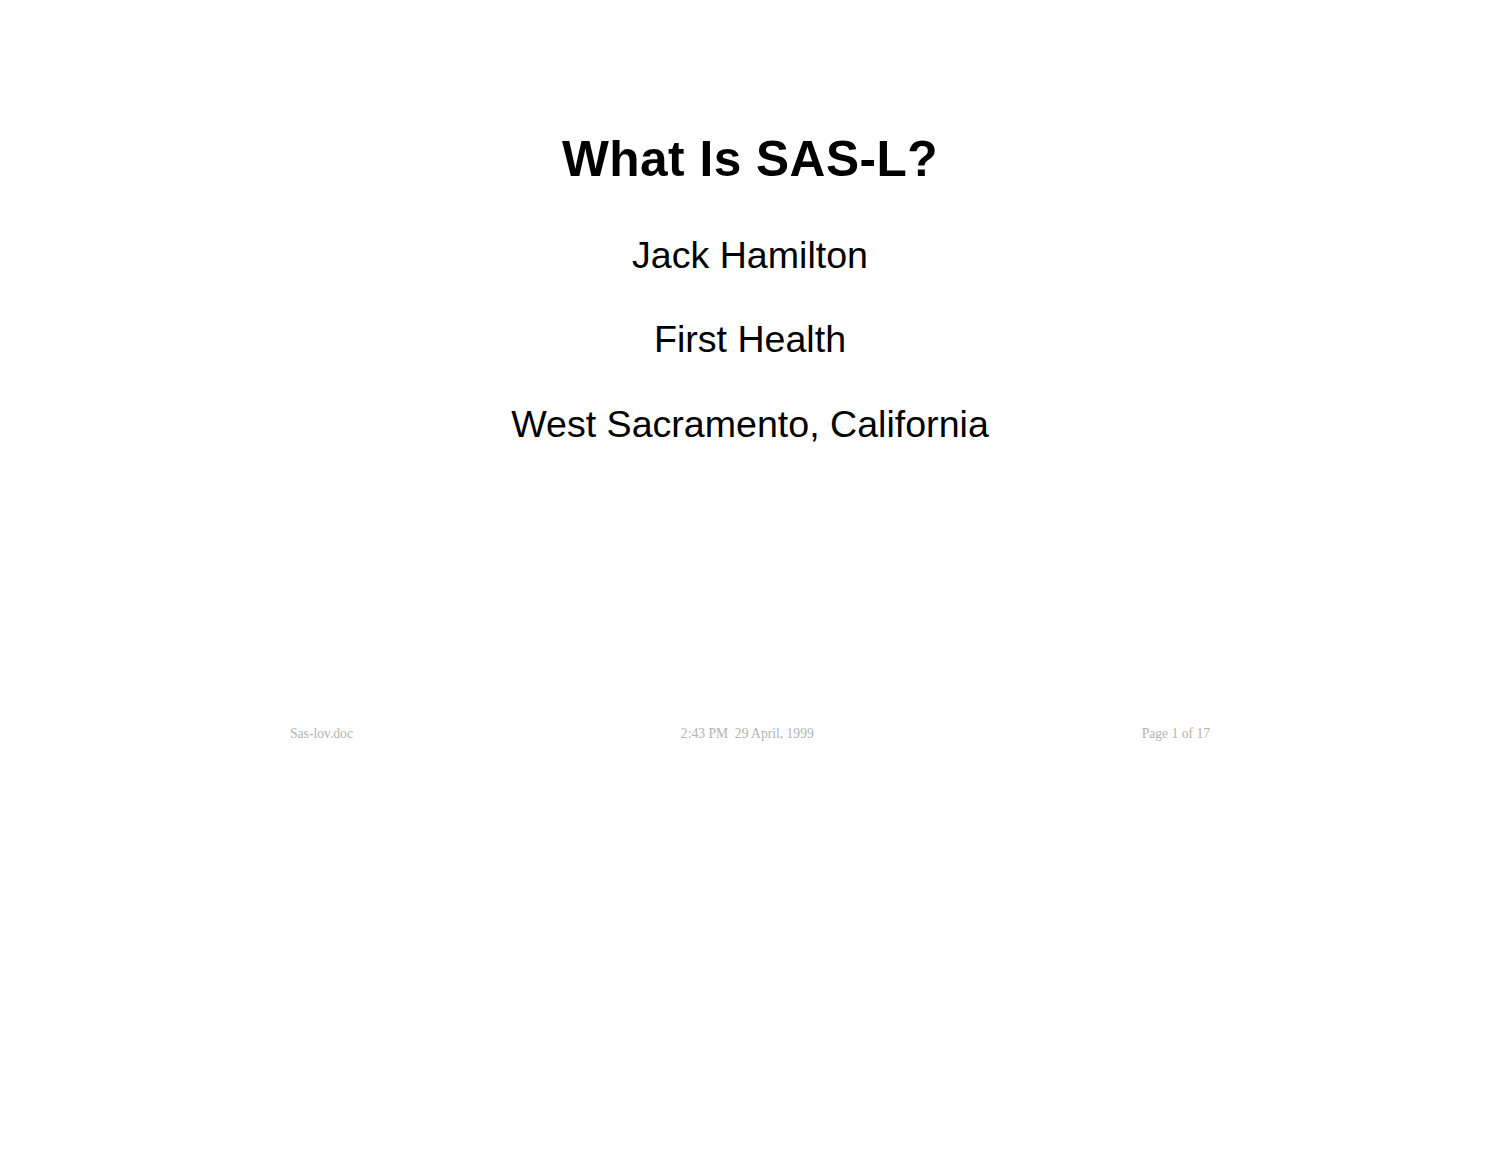What Is SAS-L?
Jack Hamilton
First Health
West Sacramento, California
Sas-lov.doc 2:43 PM 29 April, 1999 Page 1 of 17